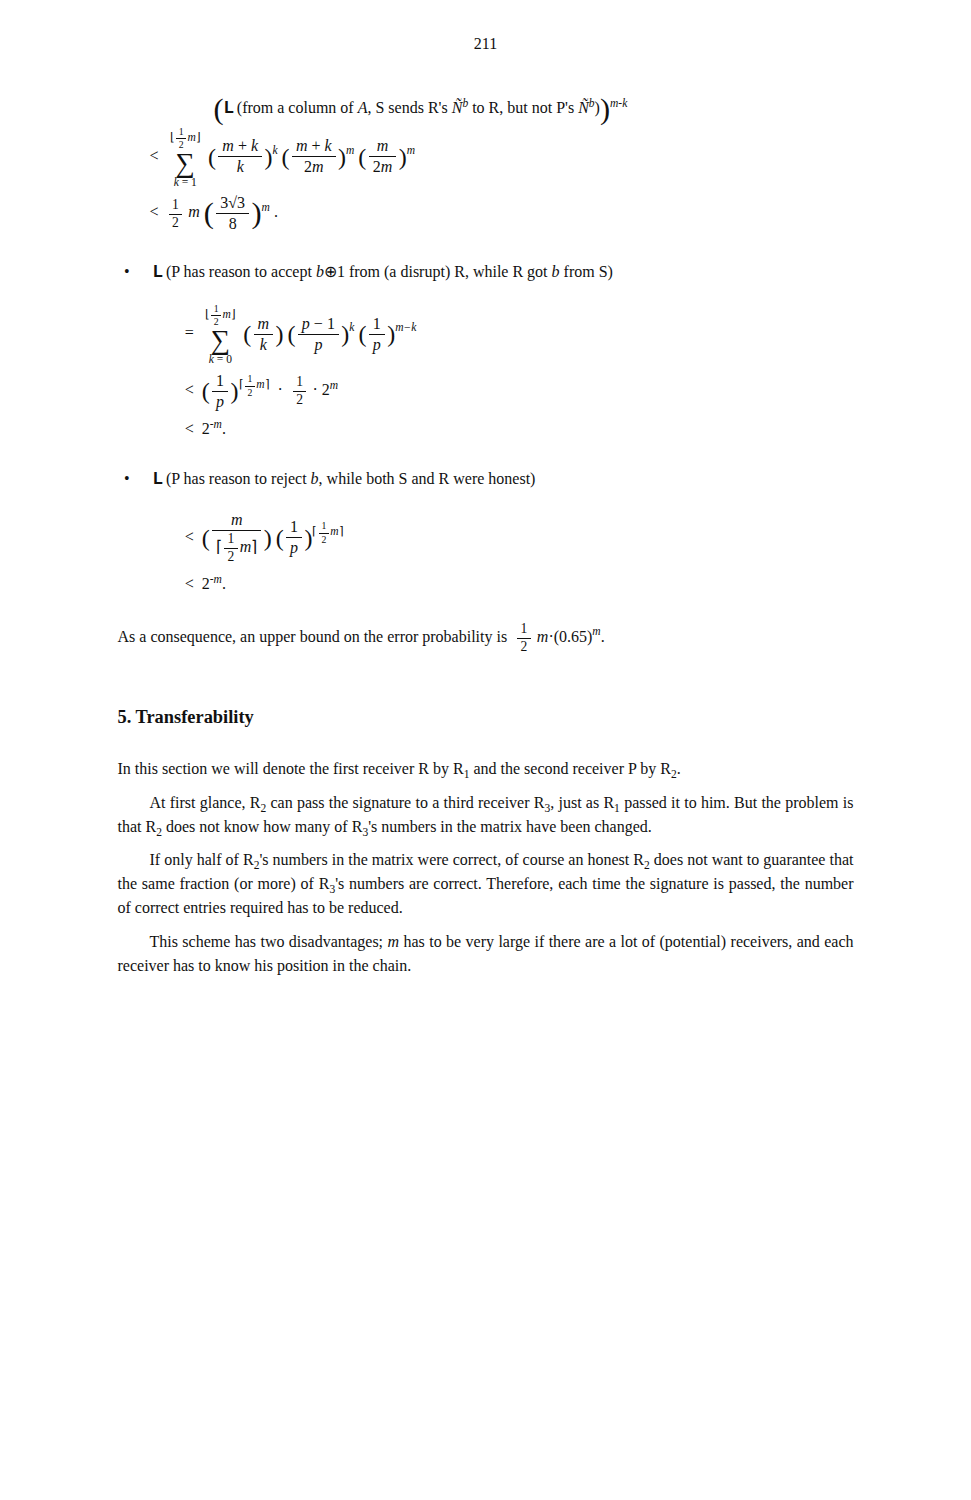211
(𝐋 (from a column of A, S sends R's Ñb to R, but not P's Ñb))m-k < ⌊12 m⌋ ∑ k = 1 (m + k k)k (m + k 2m)m (m 2m)m < 12 m (3√38)m .
𝐋 (P has reason to accept b⊕1 from (a disrupt) R, while R got b from S)
= ⌊12 m⌋ ∑ k = 0 (mk) (p − 1 p)k (1 p)m−k < (1 p)⌈12 m⌉ · 12 · 2m < 2-m.
𝐋 (P has reason to reject b, while both S and R were honest)
< (m⌈12 m⌉) (1 p)⌈12 m⌉ < 2-m.
As a consequence, an upper bound on the error probability is 12 m·(0.65)m.
5. Transferability
In this section we will denote the first receiver R by R1 and the second receiver P by R2.
At first glance, R2 can pass the signature to a third receiver R3, just as R1 passed it to him. But the problem is that R2 does not know how many of R3's numbers in the matrix have been changed.
If only half of R2's numbers in the matrix were correct, of course an honest R2 does not want to guarantee that the same fraction (or more) of R3's numbers are correct. Therefore, each time the signature is passed, the number of correct entries required has to be reduced.
This scheme has two disadvantages; m has to be very large if there are a lot of (potential) receivers, and each receiver has to know his position in the chain.